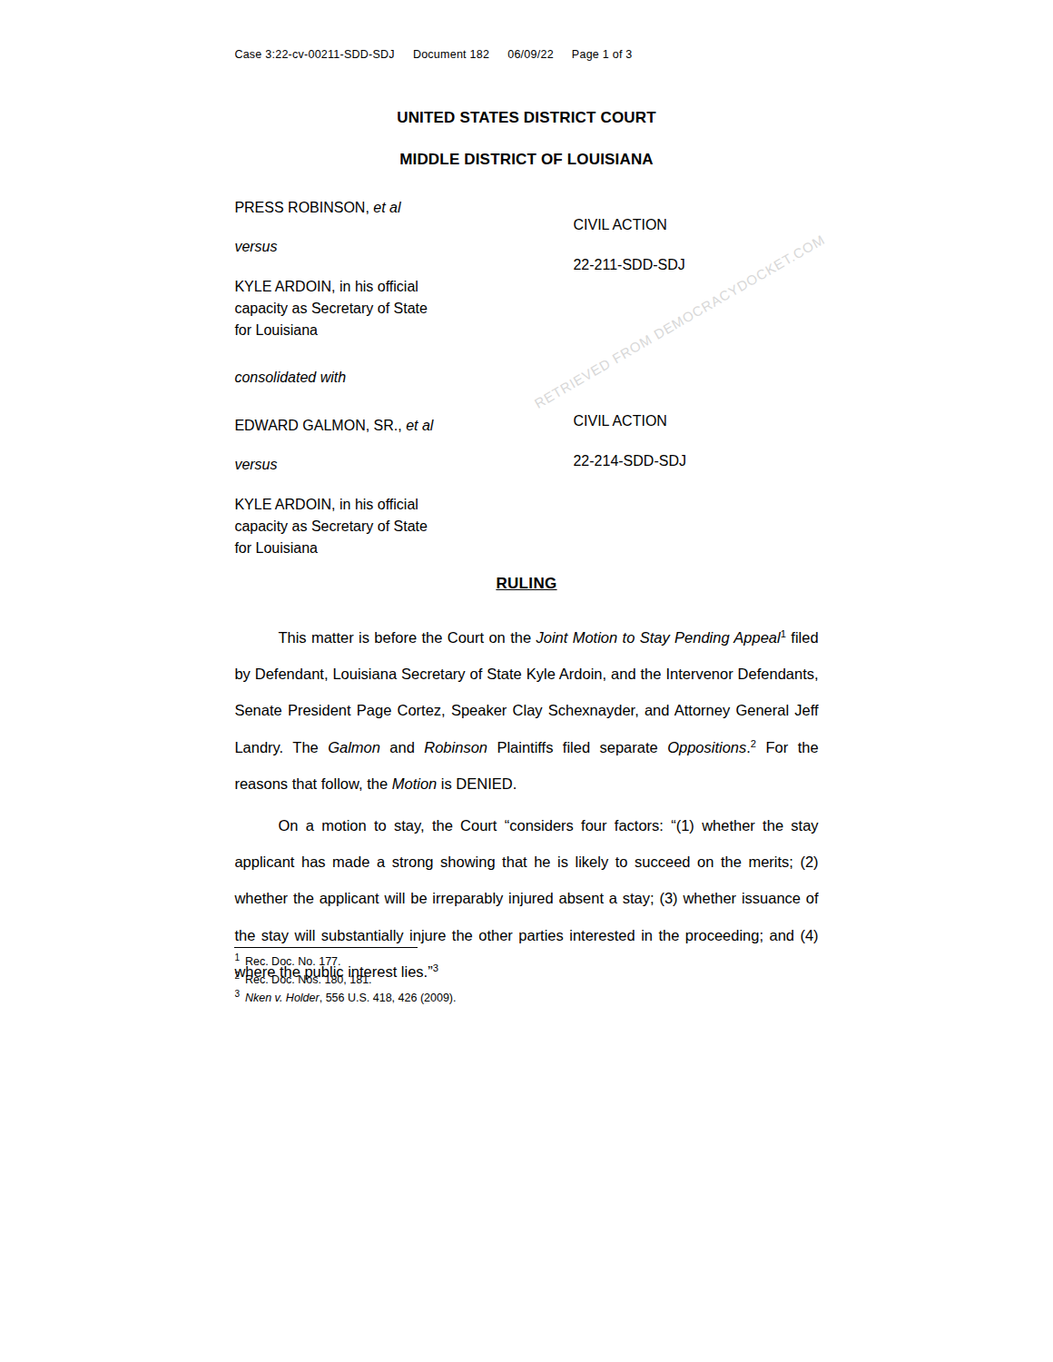Case 3:22-cv-00211-SDD-SDJ Document 18206/09/22 Page 1 of 3
RETRIEVED FROM DEMOCRACYDOCKET.COM
UNITED STATES DISTRICT COURT MIDDLE DISTRICT OF LOUISIANA
| PRESS ROBINSON, et al versus KYLE ARDOIN, in his official capacity as Secretary of State for Louisiana consolidated with EDWARD GALMON, SR., et al versus KYLE ARDOIN, in his official capacity as Secretary of State for Louisiana | CIVIL ACTION 22-211-SDD-SDJ CIVIL ACTION 22-214-SDD-SDJ |
RULING
This matter is before the Court on the Joint Motion to Stay Pending Appeal1 filed by Defendant, Louisiana Secretary of State Kyle Ardoin, and the Intervenor Defendants, Senate President Page Cortez, Speaker Clay Schexnayder, and Attorney General Jeff Landry. The Galmon and Robinson Plaintiffs filed separate Oppositions.2 For the reasons that follow, the Motion is DENIED.
On a motion to stay, the Court “considers four factors: “(1) whether the stay applicant has made a strong showing that he is likely to succeed on the merits; (2) whether the applicant will be irreparably injured absent a stay; (3) whether issuance of the stay will substantially injure the other parties interested in the proceeding; and (4) where the public interest lies.”3
1 Rec. Doc. No. 177.
2 Rec. Doc. Nos. 180, 181.
3 Nken v. Holder, 556 U.S. 418, 426 (2009).